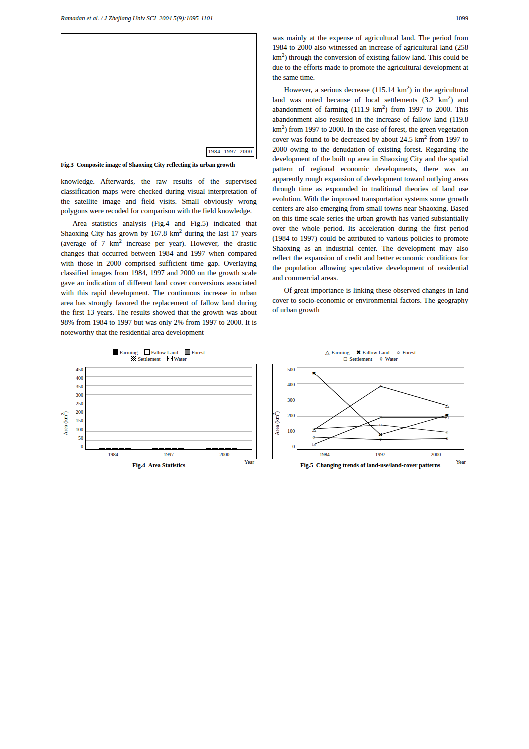Ramadan et al. / J Zhejiang Univ SCI 2004 5(9):1095-1101 1099
1984 1997 2000
Fig.3 Composite image of Shaoxing City reflecting its urban growth
knowledge. Afterwards, the raw results of the supervised classification maps were checked during visual interpretation of the satellite image and field visits. Small obviously wrong polygons were recoded for comparison with the field knowledge.
Area statistics analysis (Fig.4 and Fig.5) indicated that Shaoxing City has grown by 167.8 km2 during the last 17 years (average of 7 km2 increase per year). However, the drastic changes that occurred between 1984 and 1997 when compared with those in 2000 comprised sufficient time gap. Overlaying classified images from 1984, 1997 and 2000 on the growth scale gave an indication of different land cover conversions associated with this rapid development. The continuous increase in urban area has strongly favored the replacement of fallow land during the first 13 years. The results showed that the growth was about 98% from 1984 to 1997 but was only 2% from 1997 to 2000. It is noteworthy that the residential area development
was mainly at the expense of agricultural land. The period from 1984 to 2000 also witnessed an increase of agricultural land (258 km2) through the conversion of existing fallow land. This could be due to the efforts made to promote the agricultural development at the same time.
However, a serious decrease (115.14 km2) in the agricultural land was noted because of local settlements (3.2 km2) and abandonment of farming (111.9 km2) from 1997 to 2000. This abandonment also resulted in the increase of fallow land (119.8 km2) from 1997 to 2000. In the case of forest, the green vegetation cover was found to be decreased by about 24.5 km2 from 1997 to 2000 owing to the denudation of existing forest. Regarding the development of the built up area in Shaoxing City and the spatial pattern of regional economic developments, there was an apparently rough expansion of development toward outlying areas through time as expounded in traditional theories of land use evolution. With the improved transportation systems some growth centers are also emerging from small towns near Shaoxing. Based on this time scale series the urban growth has varied substantially over the whole period. Its acceleration during the first period (1984 to 1997) could be attributed to various policies to promote Shaoxing as an industrial center. The development may also reflect the expansion of credit and better economic conditions for the population allowing speculative development of residential and commercial areas.
Of great importance is linking these observed changes in land cover to socio-economic or environmental factors. The geography of urban growth
Farming Fallow Land Forest
Settlement Water
Area (km2)
450400350300250200150100500
198419972000
Year
Fig.4 Area Statistics
△Farming ✖Fallow Land ○Forest
□Settlement ◊Water
Area (km2)
5004003002001000
✖ ✖ ✖ △ △ △ □ □ □ ○ ○ ○ ◊ ◊ ◊
198419972000
Year
Fig.5 Changing trends of land-use/land-cover patterns